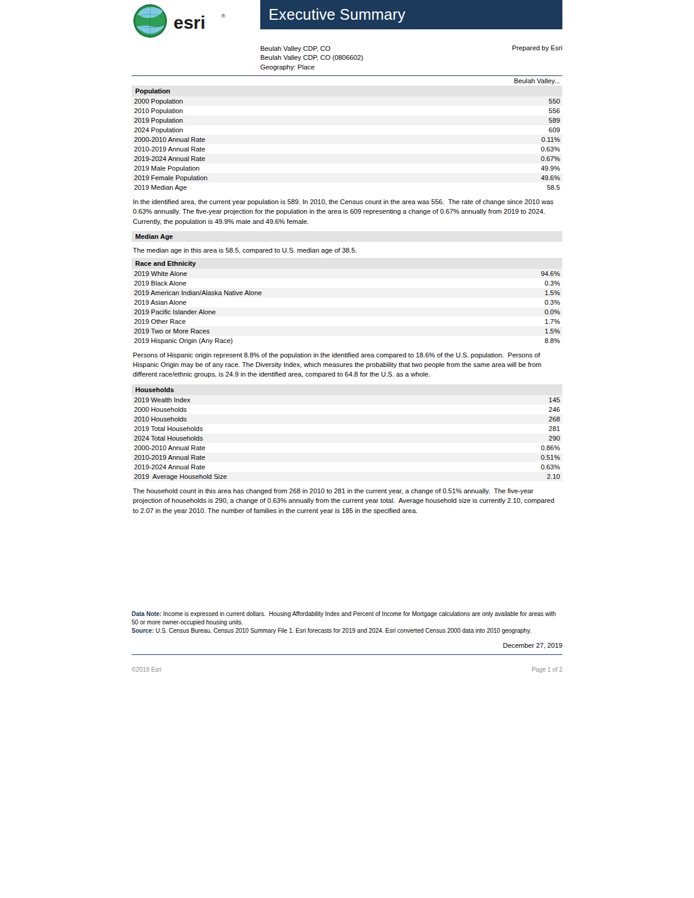esri ®
Executive Summary
Beulah Valley CDP, CO
Beulah Valley CDP, CO (0806602)
Geography: Place
Prepared by Esri
| | Beulah Valley... |
| Population |
| 2000 Population | 550 |
| 2010 Population | 556 |
| 2019 Population | 589 |
| 2024 Population | 609 |
| 2000-2010 Annual Rate | 0.11% |
| 2010-2019 Annual Rate | 0.63% |
| 2019-2024 Annual Rate | 0.67% |
| 2019 Male Population | 49.9% |
| 2019 Female Population | 49.6% |
| 2019 Median Age | 58.5 |
| In the identified area, the current year population is 589. In 2010, the Census count in the area was 556. The rate of change since 2010 was 0.63% annually. The five-year projection for the population in the area is 609 representing a change of 0.67% annually from 2019 to 2024. Currently, the population is 49.9% male and 49.6% female. |
| Median Age |
| The median age in this area is 58.5, compared to U.S. median age of 38.5. |
| Race and Ethnicity |
| 2019 White Alone | 94.6% |
| 2019 Black Alone | 0.3% |
| 2019 American Indian/Alaska Native Alone | 1.5% |
| 2019 Asian Alone | 0.3% |
| 2019 Pacific Islander Alone | 0.0% |
| 2019 Other Race | 1.7% |
| 2019 Two or More Races | 1.5% |
| 2019 Hispanic Origin (Any Race) | 8.8% |
| Persons of Hispanic origin represent 8.8% of the population in the identified area compared to 18.6% of the U.S. population. Persons of Hispanic Origin may be of any race. The Diversity Index, which measures the probability that two people from the same area will be from different race/ethnic groups, is 24.9 in the identified area, compared to 64.8 for the U.S. as a whole. |
| Households |
| 2019 Wealth Index | 145 |
| 2000 Households | 246 |
| 2010 Households | 268 |
| 2019 Total Households | 281 |
| 2024 Total Households | 290 |
| 2000-2010 Annual Rate | 0.86% |
| 2010-2019 Annual Rate | 0.51% |
| 2019-2024 Annual Rate | 0.63% |
| 2019 Average Household Size | 2.10 |
| The household count in this area has changed from 268 in 2010 to 281 in the current year, a change of 0.51% annually. The five-year projection of households is 290, a change of 0.63% annually from the current year total. Average household size is currently 2.10, compared to 2.07 in the year 2010. The number of families in the current year is 185 in the specified area. |
Data Note: Income is expressed in current dollars. Housing Affordability Index and Percent of Income for Mortgage calculations are only available for areas with 50 or more owner-occupied housing units.
Source: U.S. Census Bureau, Census 2010 Summary File 1. Esri forecasts for 2019 and 2024. Esri converted Census 2000 data into 2010 geography.
December 27, 2019
©2019 Esri
Page 1 of 2